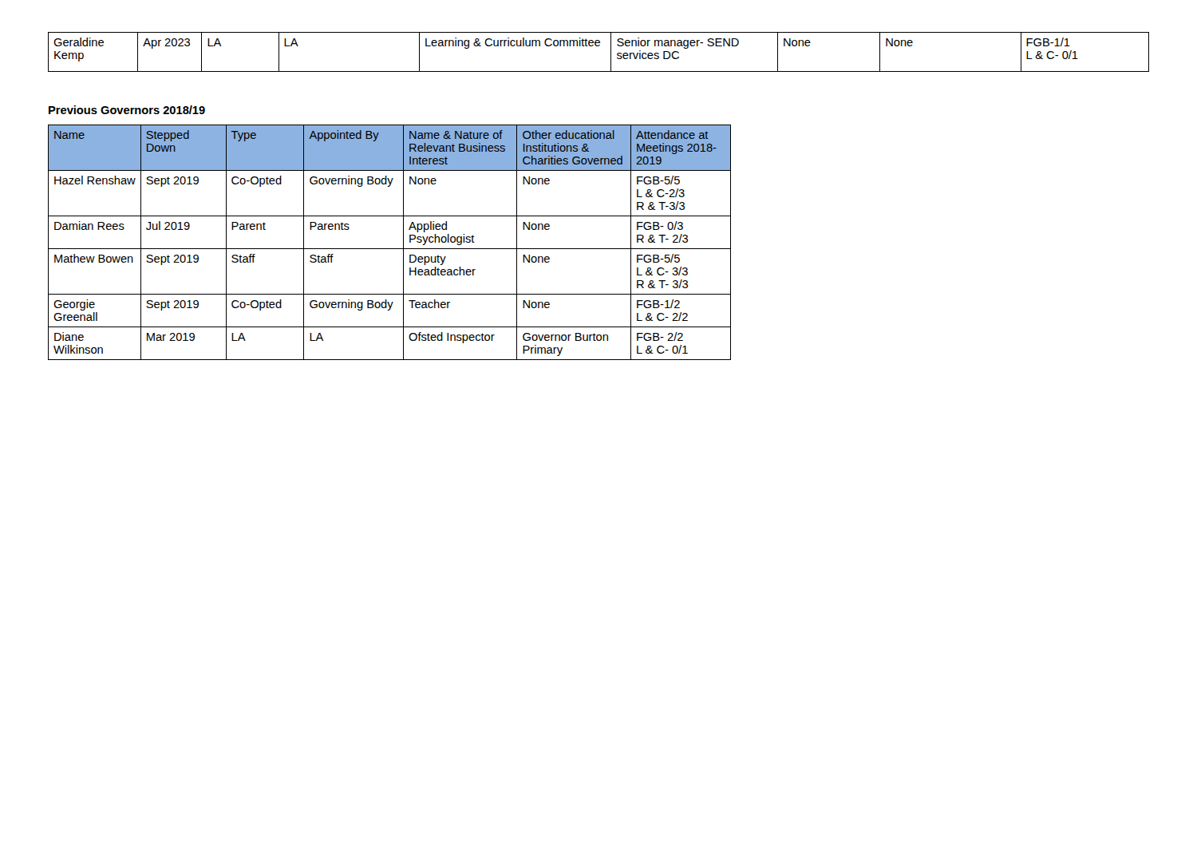| Geraldine Kemp | Apr 2023 | LA | LA | Learning & Curriculum Committee | Senior manager- SEND services DC | None | None | FGB-1/1 L & C- 0/1 |
Previous Governors 2018/19
| Name | Stepped Down | Type | Appointed By | Name & Nature of Relevant Business Interest | Other educational Institutions & Charities Governed | Attendance at Meetings 2018-2019 |
| --- | --- | --- | --- | --- | --- | --- |
| Hazel Renshaw | Sept 2019 | Co-Opted | Governing Body | None | None | FGB-5/5 L & C-2/3 R & T-3/3 |
| Damian Rees | Jul 2019 | Parent | Parents | Applied Psychologist | None | FGB- 0/3 R & T- 2/3 |
| Mathew Bowen | Sept 2019 | Staff | Staff | Deputy Headteacher | None | FGB-5/5 L & C- 3/3 R & T- 3/3 |
| Georgie Greenall | Sept 2019 | Co-Opted | Governing Body | Teacher | None | FGB-1/2 L & C- 2/2 |
| Diane Wilkinson | Mar 2019 | LA | LA | Ofsted Inspector | Governor Burton Primary | FGB- 2/2 L & C- 0/1 |